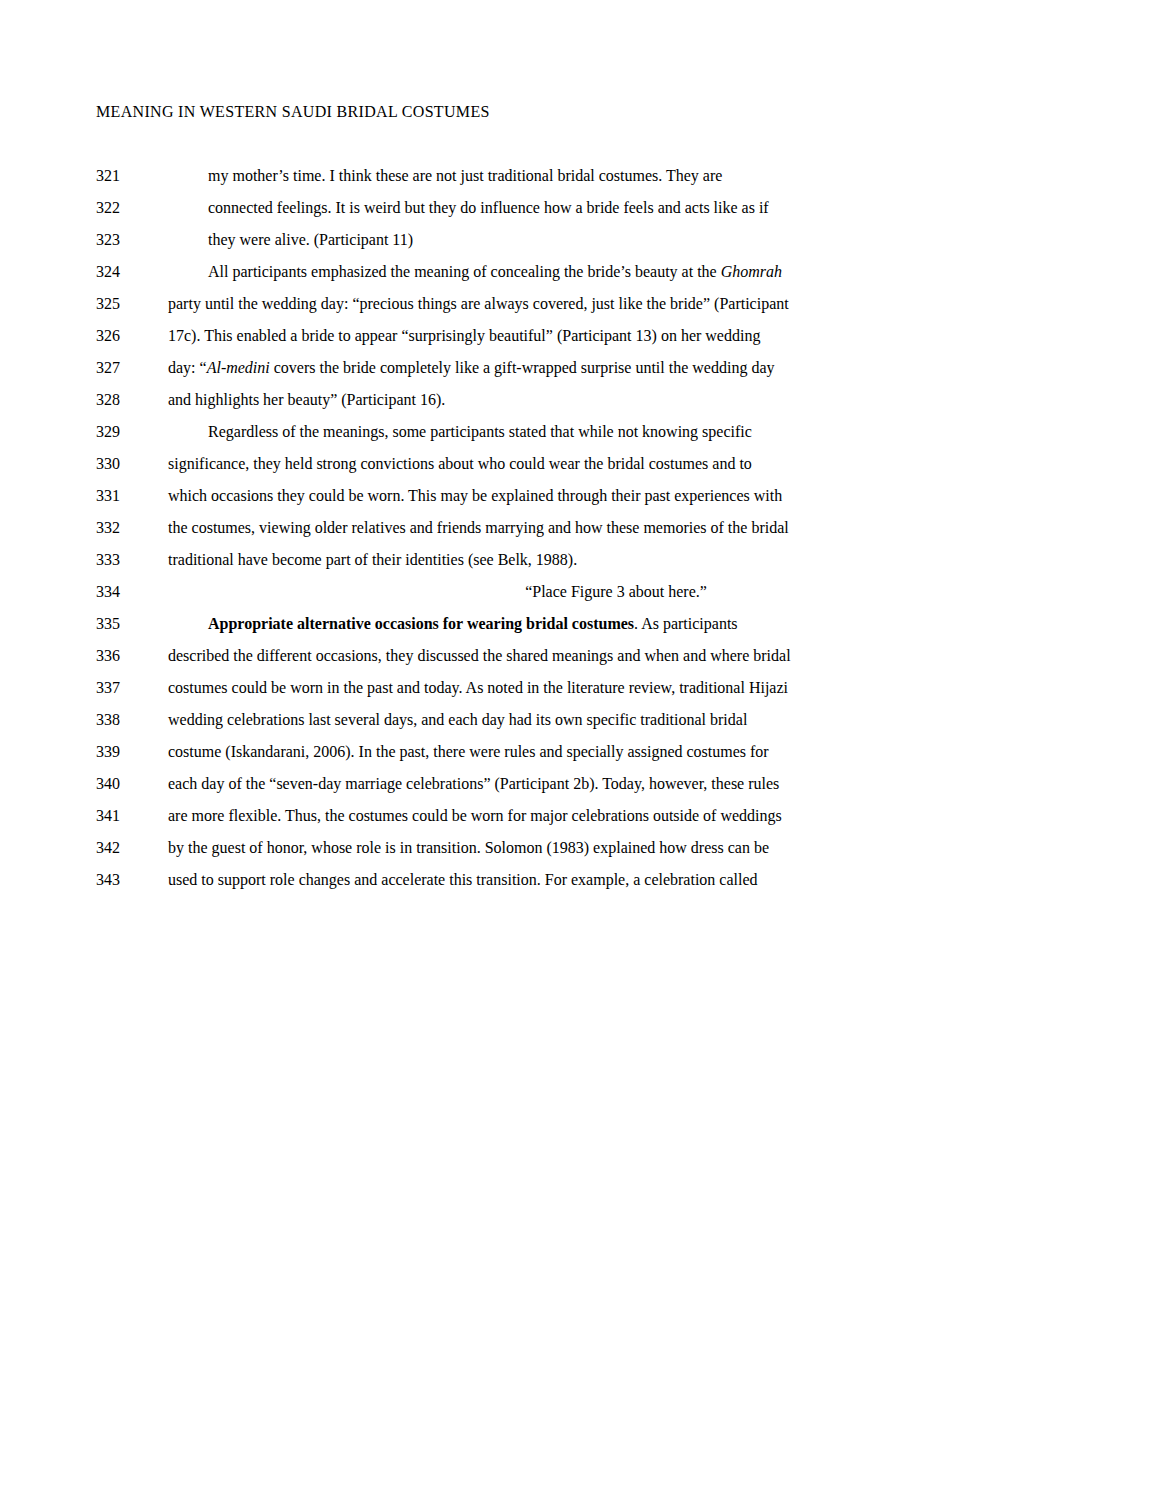MEANING IN WESTERN SAUDI BRIDAL COSTUMES
my mother’s time. I think these are not just traditional bridal costumes. They are
connected feelings. It is weird but they do influence how a bride feels and acts like as if
they were alive. (Participant 11)
All participants emphasized the meaning of concealing the bride’s beauty at the Ghomrah
party until the wedding day: “precious things are always covered, just like the bride” (Participant
17c). This enabled a bride to appear “surprisingly beautiful” (Participant 13) on her wedding
day: “Al-medini covers the bride completely like a gift-wrapped surprise until the wedding day
and highlights her beauty” (Participant 16).
Regardless of the meanings, some participants stated that while not knowing specific
significance, they held strong convictions about who could wear the bridal costumes and to
which occasions they could be worn. This may be explained through their past experiences with
the costumes, viewing older relatives and friends marrying and how these memories of the bridal
traditional have become part of their identities (see Belk, 1988).
“Place Figure 3 about here.”
Appropriate alternative occasions for wearing bridal costumes. As participants
described the different occasions, they discussed the shared meanings and when and where bridal
costumes could be worn in the past and today. As noted in the literature review, traditional Hijazi
wedding celebrations last several days, and each day had its own specific traditional bridal
costume (Iskandarani, 2006). In the past, there were rules and specially assigned costumes for
each day of the “seven-day marriage celebrations” (Participant 2b). Today, however, these rules
are more flexible. Thus, the costumes could be worn for major celebrations outside of weddings
by the guest of honor, whose role is in transition. Solomon (1983) explained how dress can be
used to support role changes and accelerate this transition. For example, a celebration called